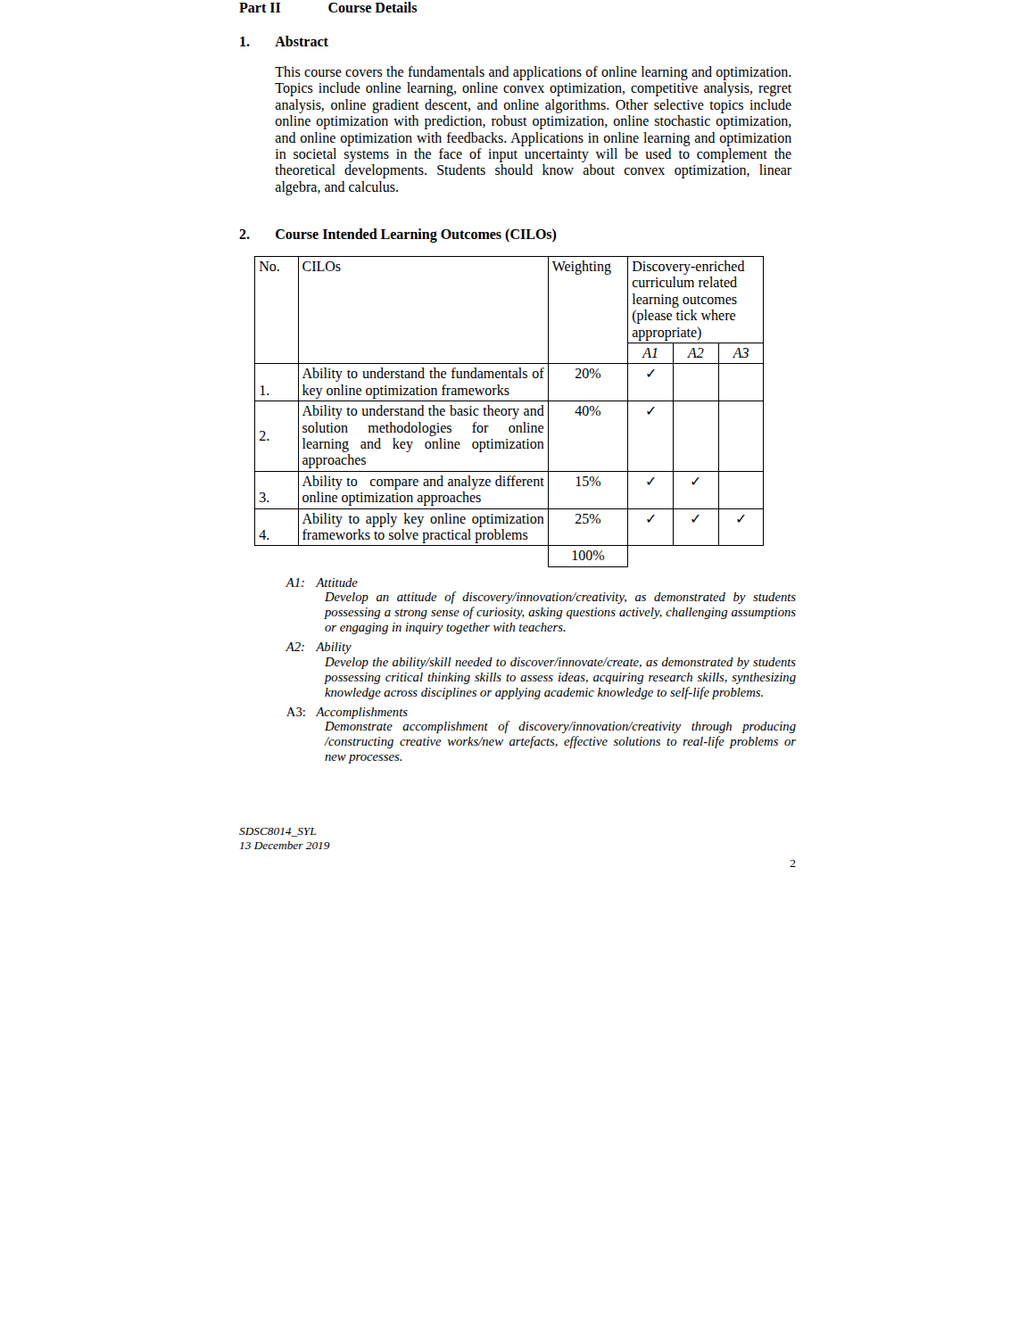Part II Course Details
1. Abstract
This course covers the fundamentals and applications of online learning and optimization. Topics include online learning, online convex optimization, competitive analysis, regret analysis, online gradient descent, and online algorithms. Other selective topics include online optimization with prediction, robust optimization, online stochastic optimization, and online optimization with feedbacks. Applications in online learning and optimization in societal systems in the face of input uncertainty will be used to complement the theoretical developments. Students should know about convex optimization, linear algebra, and calculus.
2. Course Intended Learning Outcomes (CILOs)
| No. | CILOs | Weighting | Discovery-enriched curriculum related learning outcomes (please tick where appropriate) |
| A1 | A2 | A3 |
| 1. | Ability to understand the fundamentals of key online optimization frameworks | 20% | ✓ | | |
| 2. | Ability to understand the basic theory and solution methodologies for online learning and key online optimization approaches | 40% | ✓ | | |
| 3. | Ability to compare and analyze different online optimization approaches | 15% | ✓ | ✓ | |
| 4. | Ability to apply key online optimization frameworks to solve practical problems | 25% | ✓ | ✓ | ✓ |
| | | 100% | | | |
A1: Attitude Develop an attitude of discovery/innovation/creativity, as demonstrated by students possessing a strong sense of curiosity, asking questions actively, challenging assumptions or engaging in inquiry together with teachers.
A2: Ability Develop the ability/skill needed to discover/innovate/create, as demonstrated by students possessing critical thinking skills to assess ideas, acquiring research skills, synthesizing knowledge across disciplines or applying academic knowledge to self-life problems.
A3: Accomplishments Demonstrate accomplishment of discovery/innovation/creativity through producing /constructing creative works/new artefacts, effective solutions to real-life problems or new processes.
SDSC8014_SYL
13 December 2019
2